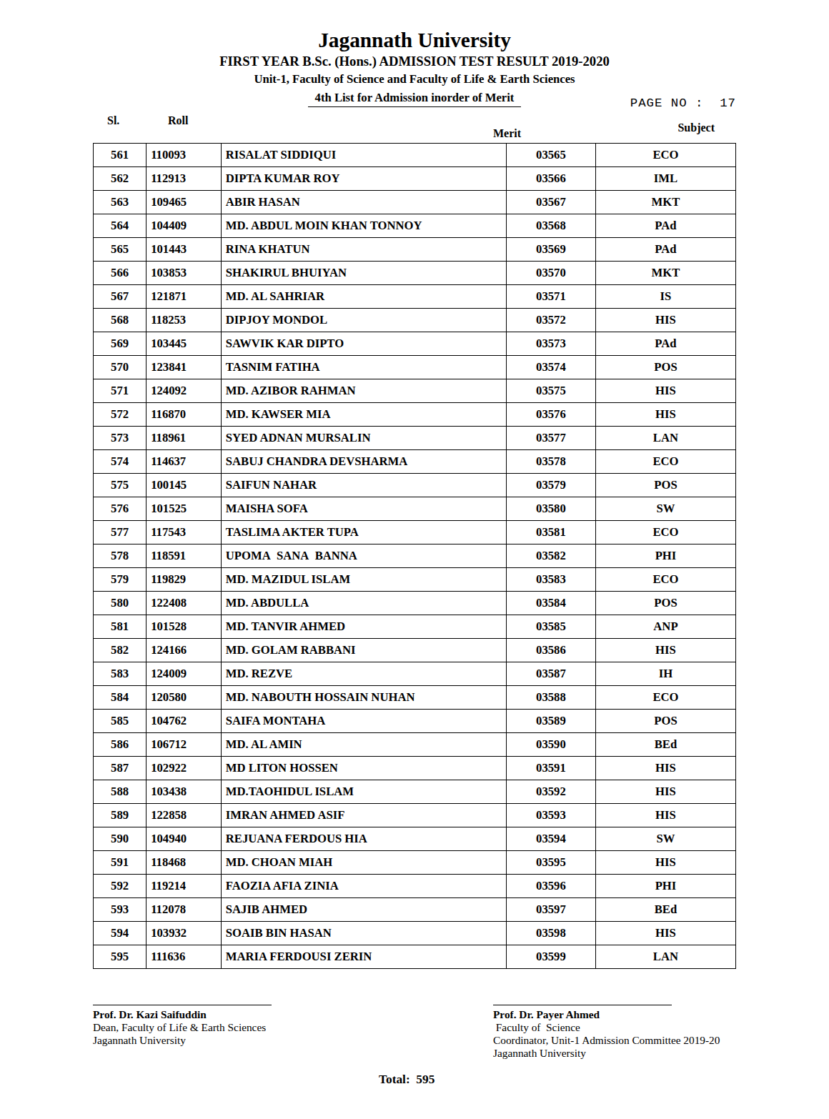Jagannath University
FIRST YEAR B.Sc. (Hons.) ADMISSION TEST RESULT 2019-2020
Unit-1, Faculty of Science and Faculty of Life & Earth Sciences
4th List for Admission inorder of Merit
PAGE NO : 17
Subject
Sl. Roll Merit
| 561 | 110093 | RISALAT SIDDIQUI | 03565 | ECO |
| 562 | 112913 | DIPTA KUMAR ROY | 03566 | IML |
| 563 | 109465 | ABIR HASAN | 03567 | MKT |
| 564 | 104409 | MD. ABDUL MOIN KHAN TONNOY | 03568 | PAd |
| 565 | 101443 | RINA KHATUN | 03569 | PAd |
| 566 | 103853 | SHAKIRUL BHUIYAN | 03570 | MKT |
| 567 | 121871 | MD. AL SAHRIAR | 03571 | IS |
| 568 | 118253 | DIPJOY MONDOL | 03572 | HIS |
| 569 | 103445 | SAWVIK KAR DIPTO | 03573 | PAd |
| 570 | 123841 | TASNIM FATIHA | 03574 | POS |
| 571 | 124092 | MD. AZIBOR RAHMAN | 03575 | HIS |
| 572 | 116870 | MD. KAWSER MIA | 03576 | HIS |
| 573 | 118961 | SYED ADNAN MURSALIN | 03577 | LAN |
| 574 | 114637 | SABUJ CHANDRA DEVSHARMA | 03578 | ECO |
| 575 | 100145 | SAIFUN NAHAR | 03579 | POS |
| 576 | 101525 | MAISHA SOFA | 03580 | SW |
| 577 | 117543 | TASLIMA AKTER TUPA | 03581 | ECO |
| 578 | 118591 | UPOMA SANA BANNA | 03582 | PHI |
| 579 | 119829 | MD. MAZIDUL ISLAM | 03583 | ECO |
| 580 | 122408 | MD. ABDULLA | 03584 | POS |
| 581 | 101528 | MD. TANVIR AHMED | 03585 | ANP |
| 582 | 124166 | MD. GOLAM RABBANI | 03586 | HIS |
| 583 | 124009 | MD. REZVE | 03587 | IH |
| 584 | 120580 | MD. NABOUTH HOSSAIN NUHAN | 03588 | ECO |
| 585 | 104762 | SAIFA MONTAHA | 03589 | POS |
| 586 | 106712 | MD. AL AMIN | 03590 | BEd |
| 587 | 102922 | MD LITON HOSSEN | 03591 | HIS |
| 588 | 103438 | MD.TAOHIDUL ISLAM | 03592 | HIS |
| 589 | 122858 | IMRAN AHMED ASIF | 03593 | HIS |
| 590 | 104940 | REJUANA FERDOUS HIA | 03594 | SW |
| 591 | 118468 | MD. CHOAN MIAH | 03595 | HIS |
| 592 | 119214 | FAOZIA AFIA ZINIA | 03596 | PHI |
| 593 | 112078 | SAJIB AHMED | 03597 | BEd |
| 594 | 103932 | SOAIB BIN HASAN | 03598 | HIS |
| 595 | 111636 | MARIA FERDOUSI ZERIN | 03599 | LAN |
Prof. Dr. Kazi Saifuddin
Dean, Faculty of Life & Earth Sciences
Jagannath University
Prof. Dr. Payer Ahmed
Faculty of Science
Coordinator, Unit-1 Admission Committee 2019-20
Jagannath University
Total: 595